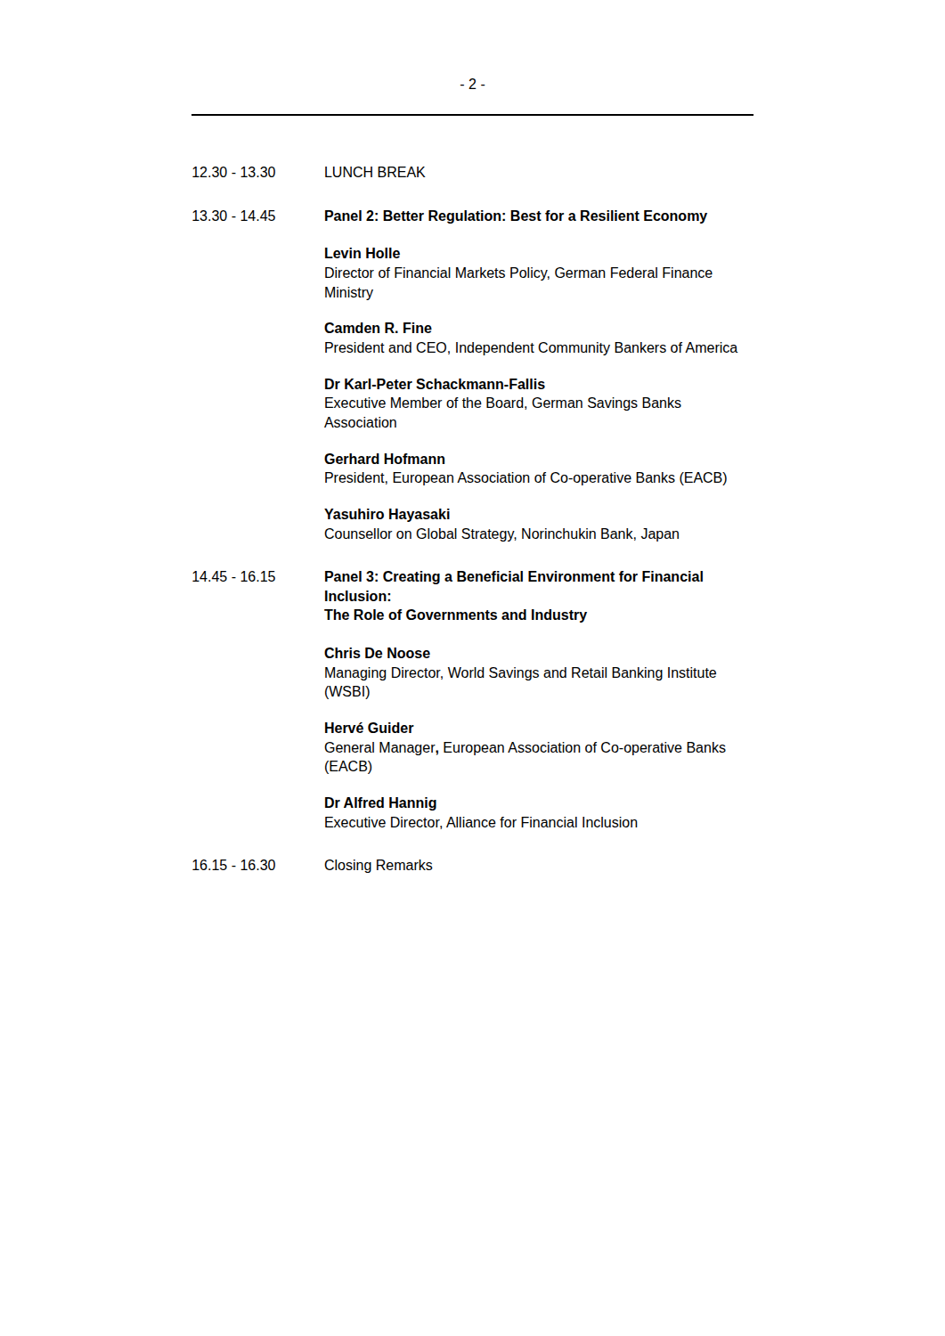- 2 -
| 12.30 - 13.30 | LUNCH BREAK |
| 13.30 - 14.45 | Panel 2: Better Regulation: Best for a Resilient Economy Levin Holle Director of Financial Markets Policy, German Federal Finance Ministry Camden R. Fine President and CEO, Independent Community Bankers of America Dr Karl-Peter Schackmann-Fallis Executive Member of the Board, German Savings Banks Association Gerhard Hofmann President, European Association of Co-operative Banks (EACB) Yasuhiro Hayasaki Counsellor on Global Strategy, Norinchukin Bank, Japan |
| 14.45 - 16.15 | Panel 3: Creating a Beneficial Environment for Financial Inclusion: The Role of Governments and Industry Chris De Noose Managing Director, World Savings and Retail Banking Institute (WSBI) Hervé Guider General Manager , European Association of Co-operative Banks (EACB) Dr Alfred Hannig Executive Director, Alliance for Financial Inclusion |
| 16.15 - 16.30 | Closing Remarks |